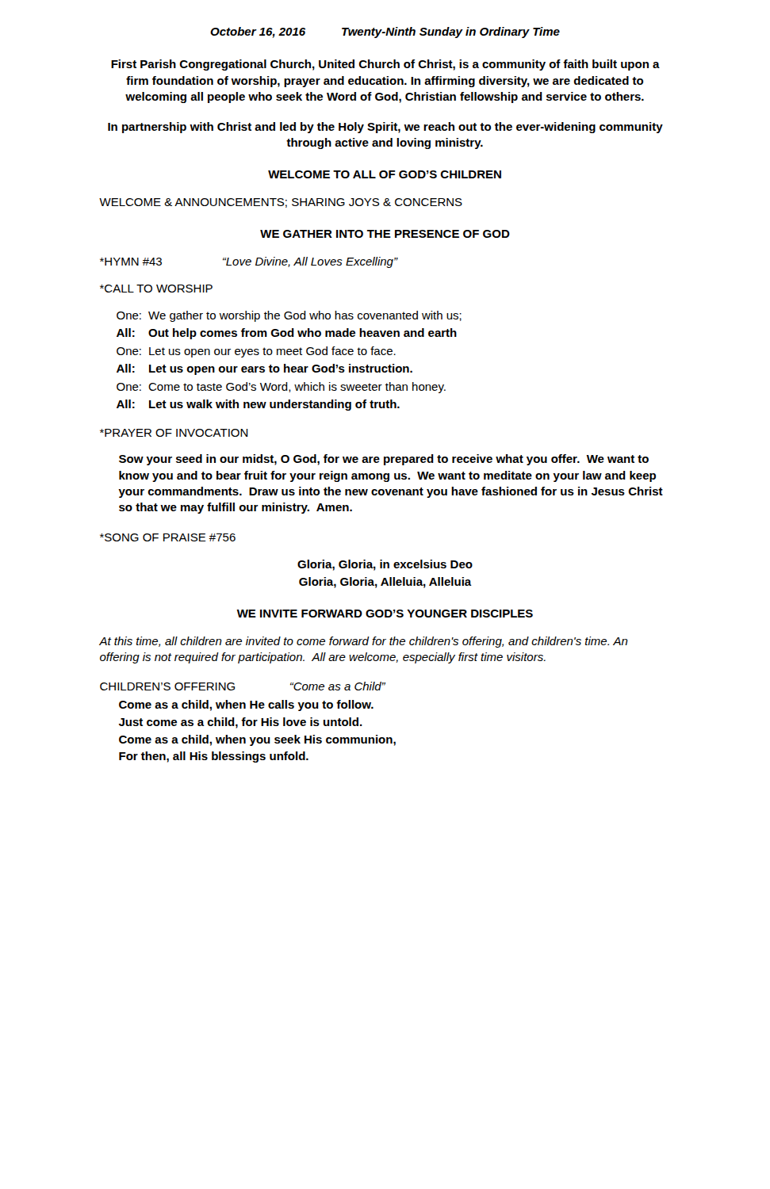October 16, 2016 Twenty-Ninth Sunday in Ordinary Time
First Parish Congregational Church, United Church of Christ, is a community of faith built upon a firm foundation of worship, prayer and education. In affirming diversity, we are dedicated to welcoming all people who seek the Word of God, Christian fellowship and service to others.
In partnership with Christ and led by the Holy Spirit, we reach out to the ever-widening community through active and loving ministry.
WELCOME TO ALL OF GOD’S CHILDREN
WELCOME & ANNOUNCEMENTS; SHARING JOYS & CONCERNS
WE GATHER INTO THE PRESENCE OF GOD
*HYMN #43“Love Divine, All Loves Excelling”
*CALL TO WORSHIP
One: We gather to worship the God who has covenanted with us;
All: Out help comes from God who made heaven and earth
One: Let us open our eyes to meet God face to face.
All: Let us open our ears to hear God’s instruction.
One: Come to taste God’s Word, which is sweeter than honey.
All: Let us walk with new understanding of truth.
*PRAYER OF INVOCATION
Sow your seed in our midst, O God, for we are prepared to receive what you offer. We want to know you and to bear fruit for your reign among us. We want to meditate on your law and keep your commandments. Draw us into the new covenant you have fashioned for us in Jesus Christ so that we may fulfill our ministry. Amen.
*SONG OF PRAISE #756
Gloria, Gloria, in excelsius Deo
Gloria, Gloria, Alleluia, Alleluia
WE INVITE FORWARD GOD’S YOUNGER DISCIPLES
At this time, all children are invited to come forward for the children's offering, and children's time. An offering is not required for participation. All are welcome, especially first time visitors.
CHILDREN’S OFFERING“Come as a Child”
Come as a child, when He calls you to follow.
Just come as a child, for His love is untold.
Come as a child, when you seek His communion,
For then, all His blessings unfold.